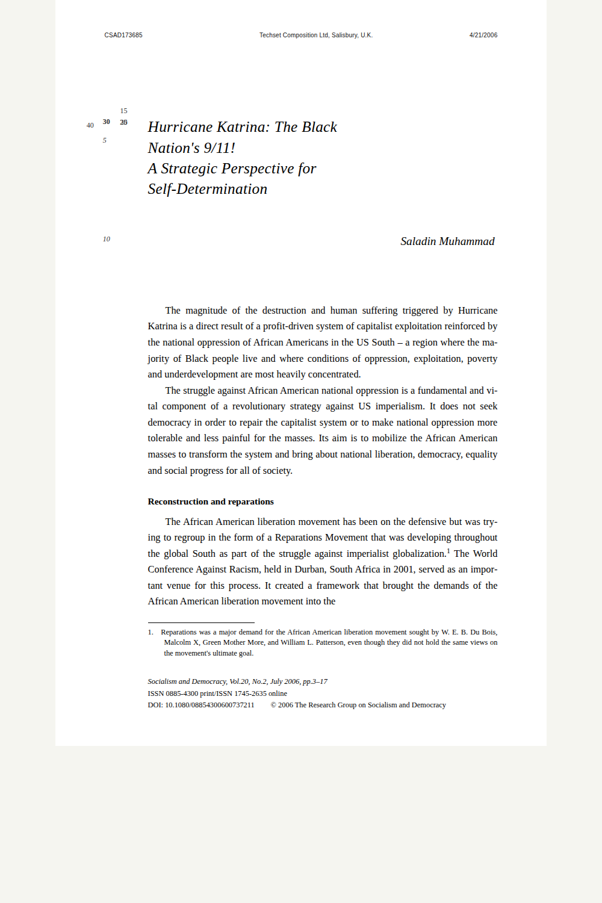CSAD173685 Techset Composition Ltd, Salisbury, U.K. 4/21/2006
Hurricane Katrina: The Black
Nation's 9/11!
5 A Strategic Perspective for
Self-Determination
10 Saladin Muhammad
15 The magnitude of the destruction and human suffering triggered by Hurricane Katrina is a direct result of a profit-driven system of capitalist exploitation reinforced by the national oppression of African Americans in the US South – a region where the majority of Black 20people live and where conditions of oppression, exploitation, poverty and underdevelopment are most heavily concentrated.
The struggle against African American national oppression is a fundamental and vital component of a revolutionary strategy against US imperialism. It does not seek democracy in order to repair the capi25talist system or to make national oppression more tolerable and less painful for the masses. Its aim is to mobilize the African American masses to transform the system and bring about national liberation, democracy, equality and social progress for all of society.
30 Reconstruction and reparations
The African American liberation movement has been on the defensive but was trying to regroup in the form of a Reparations Movement that was developing throughout the global South as part of the struggle 35against imperialist globalization.1 The World Conference Against Racism, held in Durban, South Africa in 2001, served as an important venue for this process. It created a framework that brought the demands of the African American liberation movement into the
401. Reparations was a major demand for the African American liberation movement sought by W. E. B. Du Bois, Malcolm X, Green Mother More, and William L. Patterson, even though they did not hold the same views on the movement's ultimate goal.
Socialism and Democracy, Vol.20, No.2, July 2006, pp.3–17
ISSN 0885-4300 print/ISSN 1745-2635 online
DOI: 10.1080/08854300600737211© 2006 The Research Group on Socialism and Democracy